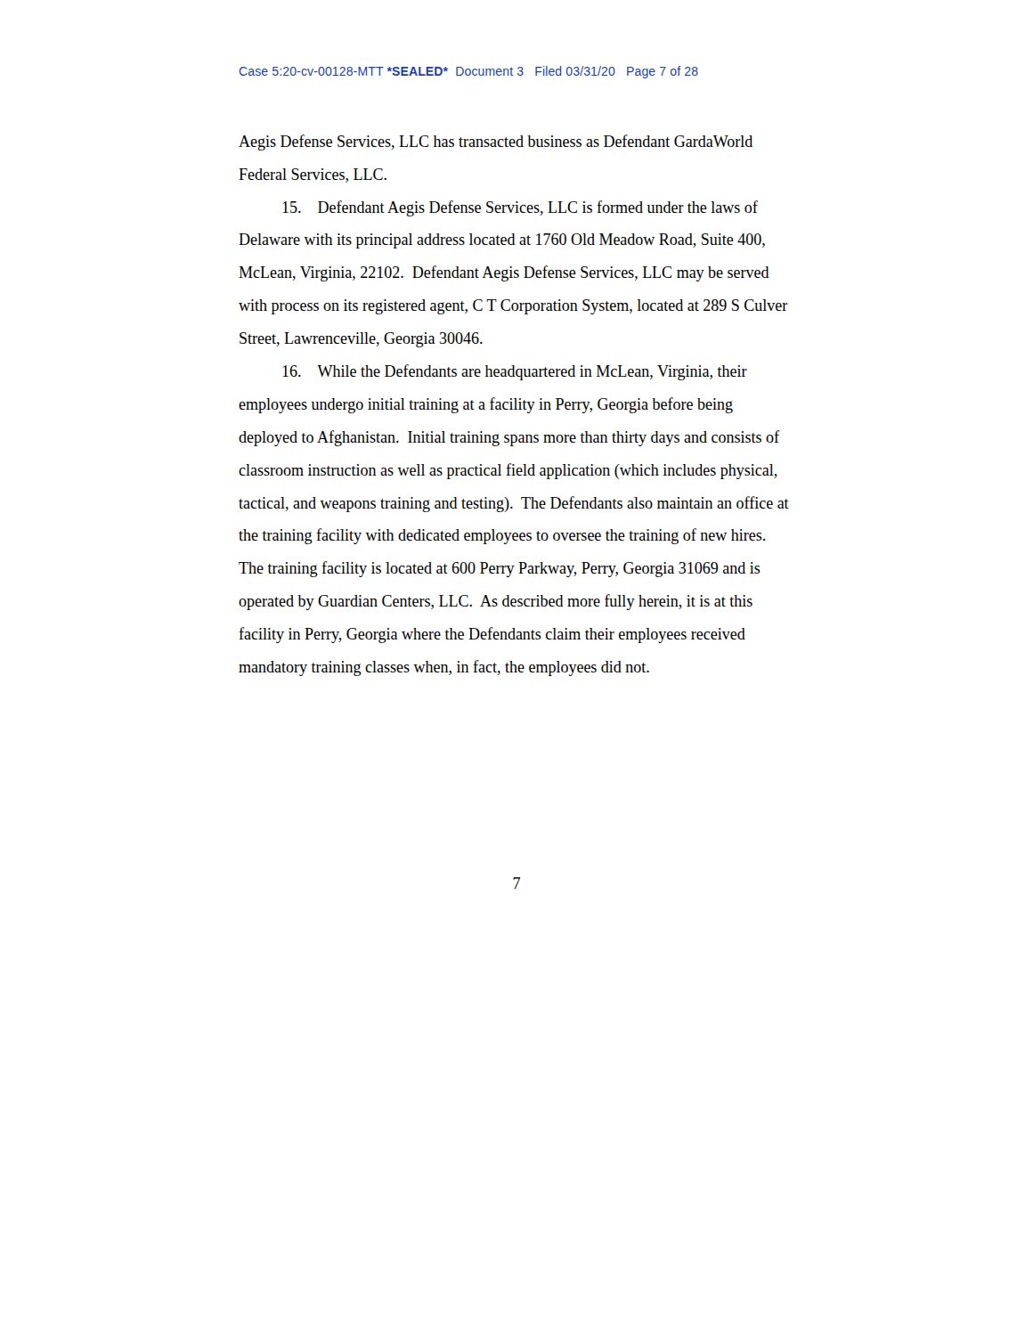Case 5:20-cv-00128-MTT *SEALED* Document 3 Filed 03/31/20 Page 7 of 28
Aegis Defense Services, LLC has transacted business as Defendant GardaWorld Federal Services, LLC.
15. Defendant Aegis Defense Services, LLC is formed under the laws of Delaware with its principal address located at 1760 Old Meadow Road, Suite 400, McLean, Virginia, 22102. Defendant Aegis Defense Services, LLC may be served with process on its registered agent, C T Corporation System, located at 289 S Culver Street, Lawrenceville, Georgia 30046.
16. While the Defendants are headquartered in McLean, Virginia, their employees undergo initial training at a facility in Perry, Georgia before being deployed to Afghanistan. Initial training spans more than thirty days and consists of classroom instruction as well as practical field application (which includes physical, tactical, and weapons training and testing). The Defendants also maintain an office at the training facility with dedicated employees to oversee the training of new hires. The training facility is located at 600 Perry Parkway, Perry, Georgia 31069 and is operated by Guardian Centers, LLC. As described more fully herein, it is at this facility in Perry, Georgia where the Defendants claim their employees received mandatory training classes when, in fact, the employees did not.
7